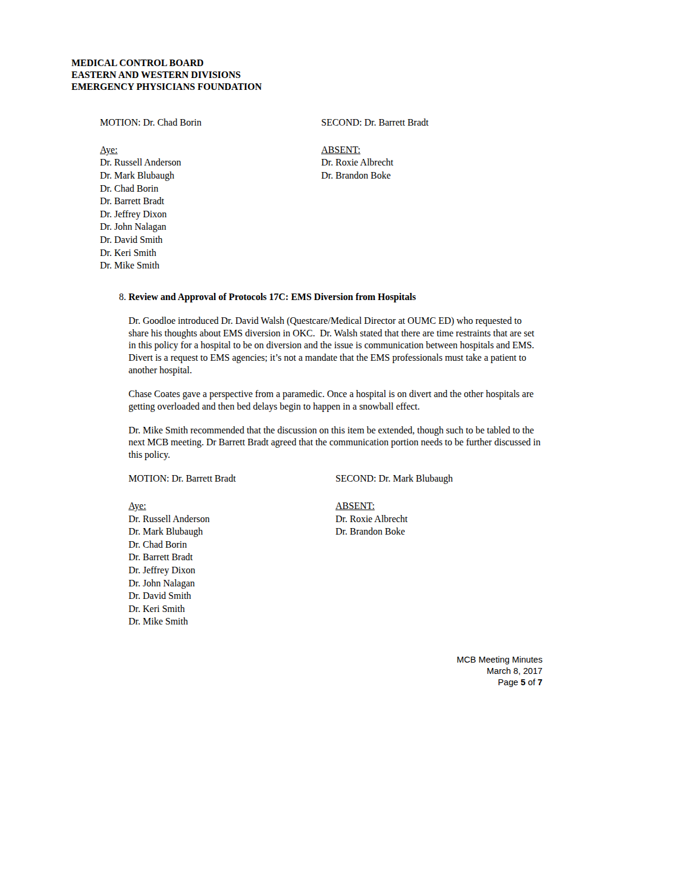MEDICAL CONTROL BOARD
EASTERN AND WESTERN DIVISIONS
EMERGENCY PHYSICIANS FOUNDATION
MOTION: Dr. Chad Borin
SECOND: Dr. Barrett Bradt
Aye:
Dr. Russell Anderson
Dr. Mark Blubaugh
Dr. Chad Borin
Dr. Barrett Bradt
Dr. Jeffrey Dixon
Dr. John Nalagan
Dr. David Smith
Dr. Keri Smith
Dr. Mike Smith
ABSENT:
Dr. Roxie Albrecht
Dr. Brandon Boke
Review and Approval of Protocols 17C: EMS Diversion from Hospitals
Dr. Goodloe introduced Dr. David Walsh (Questcare/Medical Director at OUMC ED) who requested to share his thoughts about EMS diversion in OKC. Dr. Walsh stated that there are time restraints that are set in this policy for a hospital to be on diversion and the issue is communication between hospitals and EMS. Divert is a request to EMS agencies; it’s not a mandate that the EMS professionals must take a patient to another hospital.
Chase Coates gave a perspective from a paramedic. Once a hospital is on divert and the other hospitals are getting overloaded and then bed delays begin to happen in a snowball effect.
Dr. Mike Smith recommended that the discussion on this item be extended, though such to be tabled to the next MCB meeting. Dr Barrett Bradt agreed that the communication portion needs to be further discussed in this policy.
MOTION: Dr. Barrett Bradt
SECOND: Dr. Mark Blubaugh
Aye:
Dr. Russell Anderson
Dr. Mark Blubaugh
Dr. Chad Borin
Dr. Barrett Bradt
Dr. Jeffrey Dixon
Dr. John Nalagan
Dr. David Smith
Dr. Keri Smith
Dr. Mike Smith
ABSENT:
Dr. Roxie Albrecht
Dr. Brandon Boke
MCB Meeting Minutes
March 8, 2017
Page 5 of 7